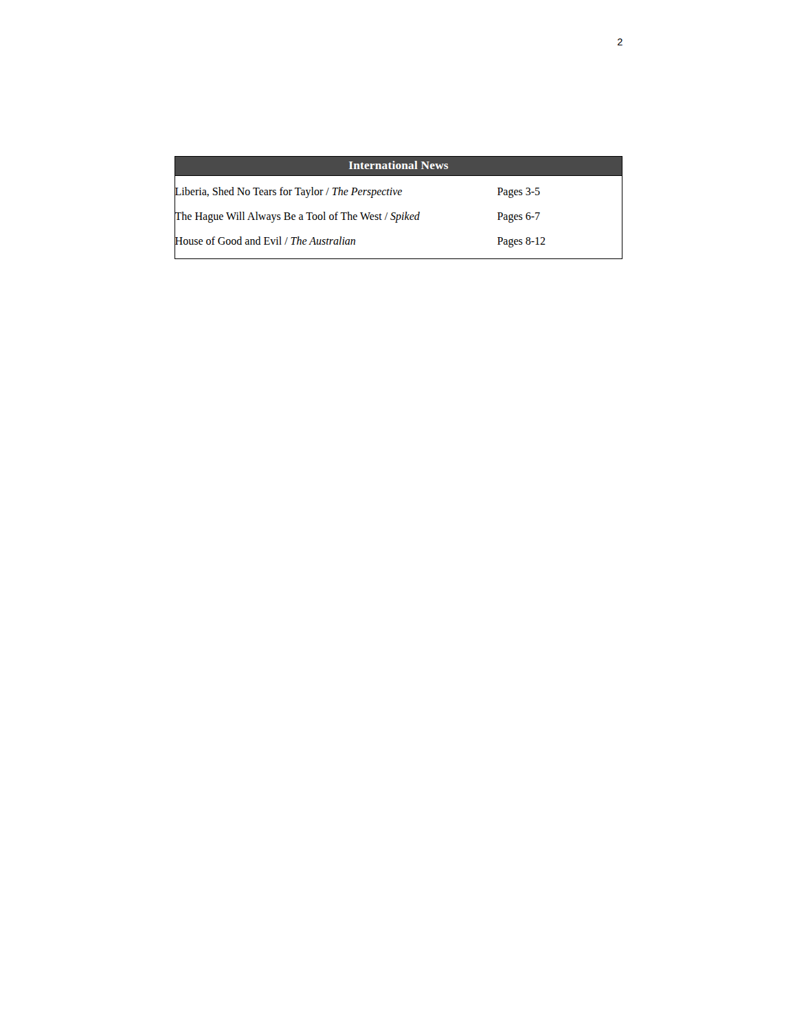2
International News
| Liberia, Shed No Tears for Taylor / The Perspective | Pages 3-5 |
| The Hague Will Always Be a Tool of The West / Spiked | Pages 6-7 |
| House of Good and Evil / The Australian | Pages 8-12 |